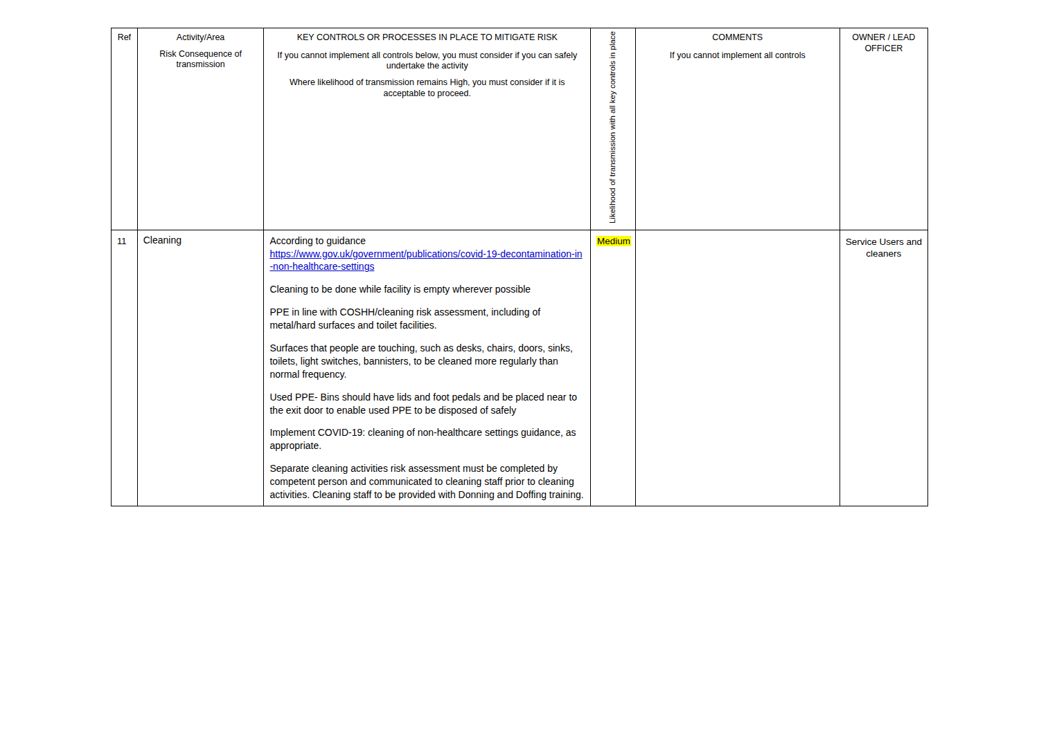| Ref | Activity/Area Risk Consequence of transmission | KEY CONTROLS OR PROCESSES IN PLACE TO MITIGATE RISK If you cannot implement all controls below, you must consider if you can safely undertake the activity Where likelihood of transmission remains High, you must consider if it is acceptable to proceed. | Likelihood of transmission with all key controls in place | COMMENTS If you cannot implement all controls | OWNER / LEAD OFFICER |
| --- | --- | --- | --- | --- | --- |
| 11 | Cleaning | According to guidance https://www.gov.uk/government/publications/covid-19-decontamination-in-non-healthcare-settings Cleaning to be done while facility is empty wherever possible PPE in line with COSHH/cleaning risk assessment, including of metal/hard surfaces and toilet facilities. Surfaces that people are touching, such as desks, chairs, doors, sinks, toilets, light switches, bannisters, to be cleaned more regularly than normal frequency. Used PPE- Bins should have lids and foot pedals and be placed near to the exit door to enable used PPE to be disposed of safely Implement COVID-19: cleaning of non-healthcare settings guidance, as appropriate. Separate cleaning activities risk assessment must be completed by competent person and communicated to cleaning staff prior to cleaning activities. Cleaning staff to be provided with Donning and Doffing training. | Medium | | Service Users and cleaners |